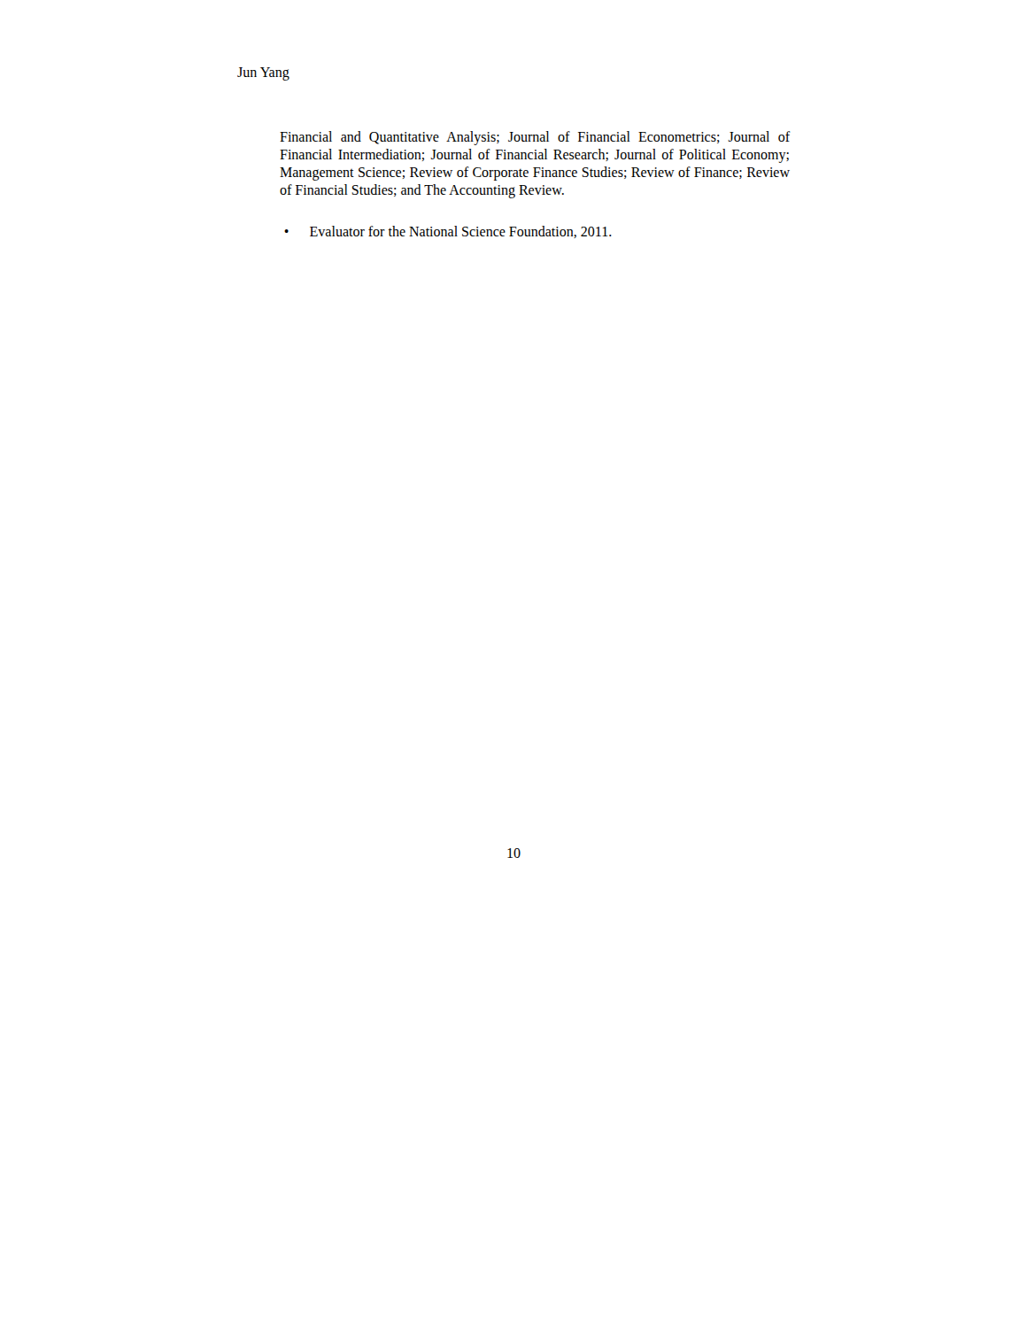Jun Yang
Financial and Quantitative Analysis; Journal of Financial Econometrics; Journal of Financial Intermediation; Journal of Financial Research; Journal of Political Economy; Management Science; Review of Corporate Finance Studies; Review of Finance; Review of Financial Studies; and The Accounting Review.
Evaluator for the National Science Foundation, 2011.
10